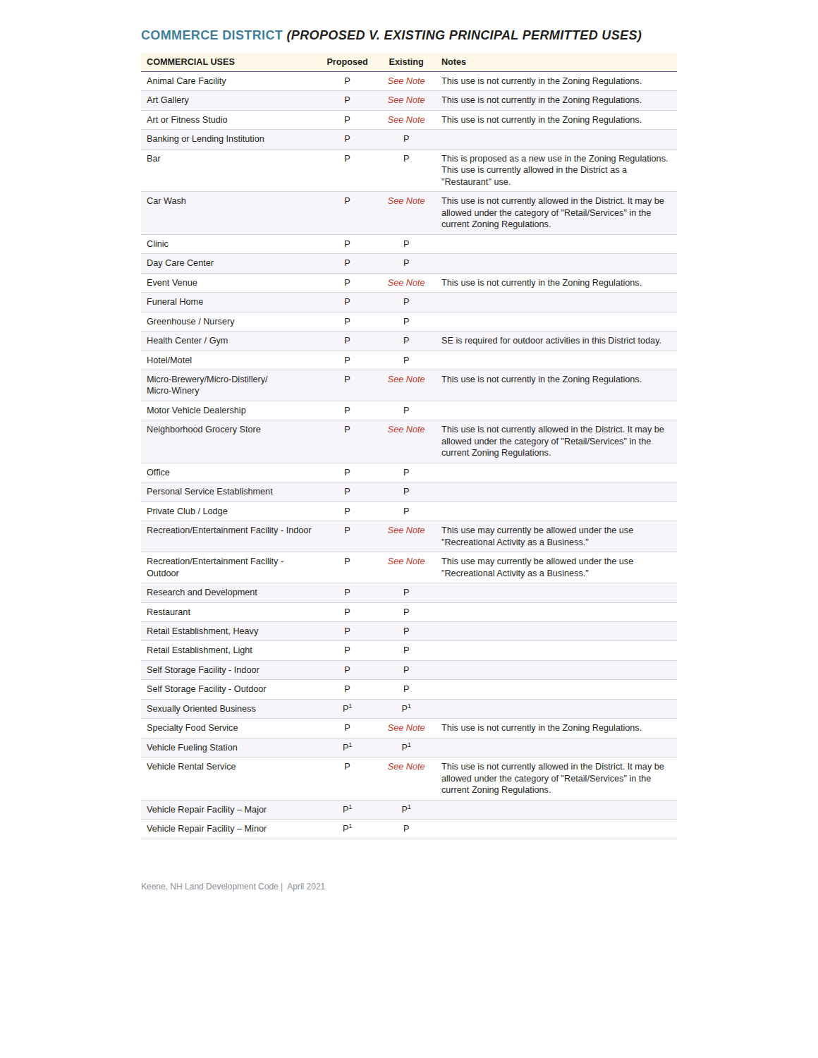Commerce District (Proposed v. Existing Principal Permitted Uses)
| COMMERCIAL USES | Proposed | Existing | Notes |
| --- | --- | --- | --- |
| Animal Care Facility | P | See Note | This use is not currently in the Zoning Regulations. |
| Art Gallery | P | See Note | This use is not currently in the Zoning Regulations. |
| Art or Fitness Studio | P | See Note | This use is not currently in the Zoning Regulations. |
| Banking or Lending Institution | P | P | |
| Bar | P | P | This is proposed as a new use in the Zoning Regulations. This use is currently allowed in the District as a "Restaurant" use. |
| Car Wash | P | See Note | This use is not currently allowed in the District. It may be allowed under the category of "Retail/Services" in the current Zoning Regulations. |
| Clinic | P | P | |
| Day Care Center | P | P | |
| Event Venue | P | See Note | This use is not currently in the Zoning Regulations. |
| Funeral Home | P | P | |
| Greenhouse / Nursery | P | P | |
| Health Center / Gym | P | P | SE is required for outdoor activities in this District today. |
| Hotel/Motel | P | P | |
| Micro-Brewery/Micro-Distillery/ Micro-Winery | P | See Note | This use is not currently in the Zoning Regulations. |
| Motor Vehicle Dealership | P | P | |
| Neighborhood Grocery Store | P | See Note | This use is not currently allowed in the District. It may be allowed under the category of "Retail/Services" in the current Zoning Regulations. |
| Office | P | P | |
| Personal Service Establishment | P | P | |
| Private Club / Lodge | P | P | |
| Recreation/Entertainment Facility - Indoor | P | See Note | This use may currently be allowed under the use "Recreational Activity as a Business." |
| Recreation/Entertainment Facility - Outdoor | P | See Note | This use may currently be allowed under the use "Recreational Activity as a Business." |
| Research and Development | P | P | |
| Restaurant | P | P | |
| Retail Establishment, Heavy | P | P | |
| Retail Establishment, Light | P | P | |
| Self Storage Facility - Indoor | P | P | |
| Self Storage Facility - Outdoor | P | P | |
| Sexually Oriented Business | P 1 | P 1 | |
| Specialty Food Service | P | See Note | This use is not currently in the Zoning Regulations. |
| Vehicle Fueling Station | P 1 | P 1 | |
| Vehicle Rental Service | P | See Note | This use is not currently allowed in the District. It may be allowed under the category of "Retail/Services" in the current Zoning Regulations. |
| Vehicle Repair Facility – Major | P 1 | P 1 | |
| Vehicle Repair Facility – Minor | P 1 | P | |
Keene, NH Land Development Code | April 2021